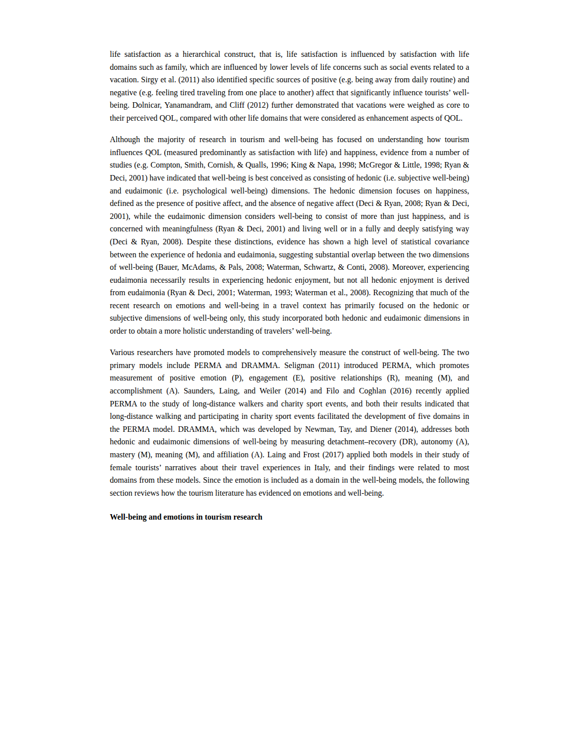life satisfaction as a hierarchical construct, that is, life satisfaction is influenced by satisfaction with life domains such as family, which are influenced by lower levels of life concerns such as social events related to a vacation. Sirgy et al. (2011) also identified specific sources of positive (e.g. being away from daily routine) and negative (e.g. feeling tired traveling from one place to another) affect that significantly influence tourists’ well-being. Dolnicar, Yanamandram, and Cliff (2012) further demonstrated that vacations were weighed as core to their perceived QOL, compared with other life domains that were considered as enhancement aspects of QOL.
Although the majority of research in tourism and well-being has focused on understanding how tourism influences QOL (measured predominantly as satisfaction with life) and happiness, evidence from a number of studies (e.g. Compton, Smith, Cornish, & Qualls, 1996; King & Napa, 1998; McGregor & Little, 1998; Ryan & Deci, 2001) have indicated that well-being is best conceived as consisting of hedonic (i.e. subjective well-being) and eudaimonic (i.e. psychological well-being) dimensions. The hedonic dimension focuses on happiness, defined as the presence of positive affect, and the absence of negative affect (Deci & Ryan, 2008; Ryan & Deci, 2001), while the eudaimonic dimension considers well-being to consist of more than just happiness, and is concerned with meaningfulness (Ryan & Deci, 2001) and living well or in a fully and deeply satisfying way (Deci & Ryan, 2008). Despite these distinctions, evidence has shown a high level of statistical covariance between the experience of hedonia and eudaimonia, suggesting substantial overlap between the two dimensions of well-being (Bauer, McAdams, & Pals, 2008; Waterman, Schwartz, & Conti, 2008). Moreover, experiencing eudaimonia necessarily results in experiencing hedonic enjoyment, but not all hedonic enjoyment is derived from eudaimonia (Ryan & Deci, 2001; Waterman, 1993; Waterman et al., 2008). Recognizing that much of the recent research on emotions and well-being in a travel context has primarily focused on the hedonic or subjective dimensions of well-being only, this study incorporated both hedonic and eudaimonic dimensions in order to obtain a more holistic understanding of travelers’ well-being.
Various researchers have promoted models to comprehensively measure the construct of well-being. The two primary models include PERMA and DRAMMA. Seligman (2011) introduced PERMA, which promotes measurement of positive emotion (P), engagement (E), positive relationships (R), meaning (M), and accomplishment (A). Saunders, Laing, and Weiler (2014) and Filo and Coghlan (2016) recently applied PERMA to the study of long-distance walkers and charity sport events, and both their results indicated that long-distance walking and participating in charity sport events facilitated the development of five domains in the PERMA model. DRAMMA, which was developed by Newman, Tay, and Diener (2014), addresses both hedonic and eudaimonic dimensions of well-being by measuring detachment–recovery (DR), autonomy (A), mastery (M), meaning (M), and affiliation (A). Laing and Frost (2017) applied both models in their study of female tourists’ narratives about their travel experiences in Italy, and their findings were related to most domains from these models. Since the emotion is included as a domain in the well-being models, the following section reviews how the tourism literature has evidenced on emotions and well-being.
Well-being and emotions in tourism research